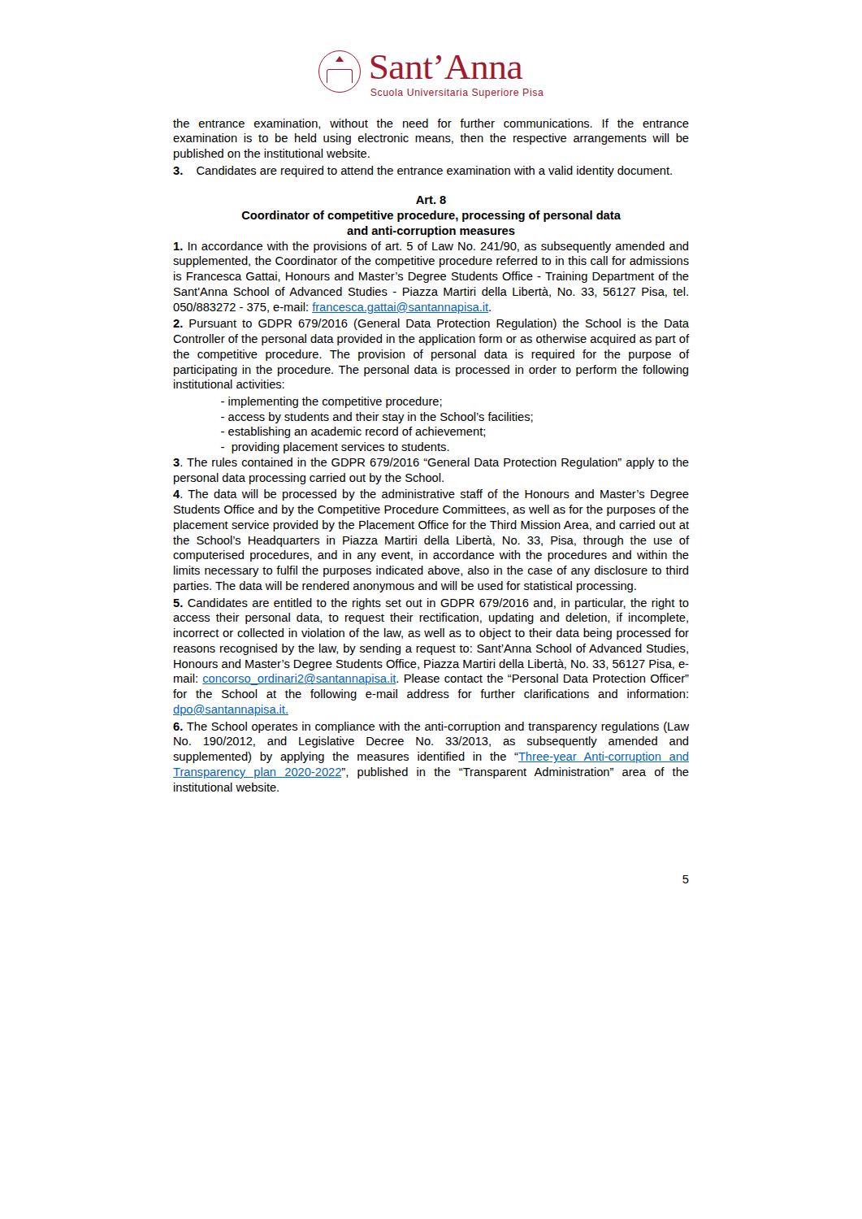Sant’Anna
Scuola Universitaria Superiore Pisa
the entrance examination, without the need for further communications. If the entrance examination is to be held using electronic means, then the respective arrangements will be published on the institutional website.
3. Candidates are required to attend the entrance examination with a valid identity document.
Art. 8
Coordinator of competitive procedure, processing of personal data
and anti-corruption measures
1. In accordance with the provisions of art. 5 of Law No. 241/90, as subsequently amended and supplemented, the Coordinator of the competitive procedure referred to in this call for admissions is Francesca Gattai, Honours and Master’s Degree Students Office - Training Department of the Sant'Anna School of Advanced Studies - Piazza Martiri della Libertà, No. 33, 56127 Pisa, tel. 050/883272 - 375, e-mail: francesca.gattai@santannapisa.it.
2. Pursuant to GDPR 679/2016 (General Data Protection Regulation) the School is the Data Controller of the personal data provided in the application form or as otherwise acquired as part of the competitive procedure. The provision of personal data is required for the purpose of participating in the procedure. The personal data is processed in order to perform the following institutional activities:
implementing the competitive procedure;
access by students and their stay in the School’s facilities;
establishing an academic record of achievement;
providing placement services to students.
3. The rules contained in the GDPR 679/2016 “General Data Protection Regulation” apply to the personal data processing carried out by the School.
4. The data will be processed by the administrative staff of the Honours and Master’s Degree Students Office and by the Competitive Procedure Committees, as well as for the purposes of the placement service provided by the Placement Office for the Third Mission Area, and carried out at the School’s Headquarters in Piazza Martiri della Libertà, No. 33, Pisa, through the use of computerised procedures, and in any event, in accordance with the procedures and within the limits necessary to fulfil the purposes indicated above, also in the case of any disclosure to third parties. The data will be rendered anonymous and will be used for statistical processing.
5. Candidates are entitled to the rights set out in GDPR 679/2016 and, in particular, the right to access their personal data, to request their rectification, updating and deletion, if incomplete, incorrect or collected in violation of the law, as well as to object to their data being processed for reasons recognised by the law, by sending a request to: Sant’Anna School of Advanced Studies, Honours and Master’s Degree Students Office, Piazza Martiri della Libertà, No. 33, 56127 Pisa, e-mail: concorso_ordinari2@santannapisa.it. Please contact the “Personal Data Protection Officer” for the School at the following e-mail address for further clarifications and information: dpo@santannapisa.it.
6. The School operates in compliance with the anti-corruption and transparency regulations (Law No. 190/2012, and Legislative Decree No. 33/2013, as subsequently amended and supplemented) by applying the measures identified in the “Three-year Anti-corruption and Transparency plan 2020-2022”, published in the “Transparent Administration” area of the institutional website.
5